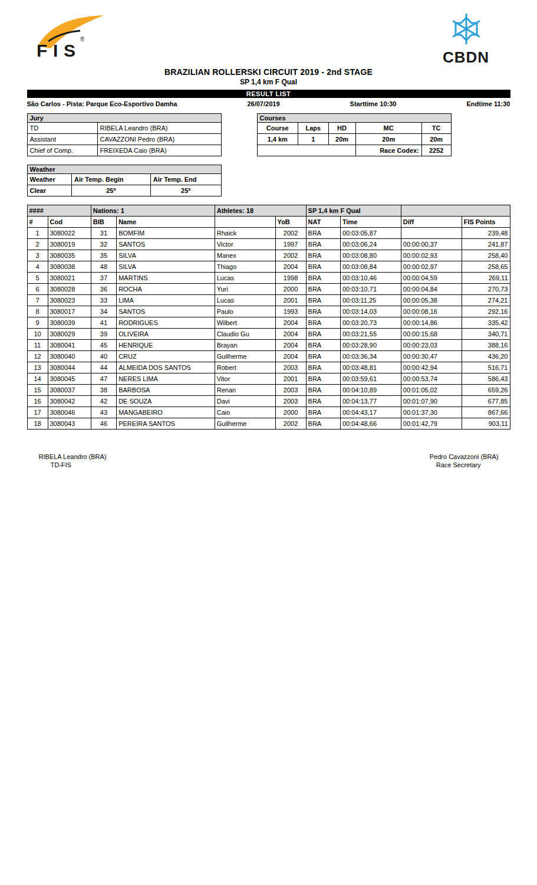F I S ®
CBDN
BRAZILIAN ROLLERSKI CIRCUIT 2019 - 2nd STAGE
SP 1,4 km F Qual
RESULT LIST
São Carlos - Pista: Parque Eco-Esportivo Damha
26/07/2019
Starttime 10:30
Endtime 11:30
Jury
| TD | RIBELA Leandro (BRA) |
| Assistant | CAVAZZONI Pedro (BRA) |
| Chief of Comp. | FREIXEDA Caio (BRA) |
Courses
| Course | Laps | HD | MC | TC |
| --- | --- | --- | --- | --- |
| 1,4 km | 1 | 20m | 20m | 20m |
| | Race Codex: | 2252 |
Weather
| Weather | Air Temp. Begin | Air Temp. End |
| --- | --- | --- |
| Clear | 25º | 25º |
| #### | Nations: 1 | Athletes: 18 | SP 1,4 km F Qual | |
| --- | --- | --- | --- | --- |
| # | Cod | BIB | Name | | YoB | NAT | Time | Diff | FIS Points |
| 1 | 3080022 | 31 | BOMFIM | Rhaick | 2002 | BRA | 00:03:05,87 | | 239,48 |
| 2 | 3080019 | 32 | SANTOS | Victor | 1997 | BRA | 00:03:06,24 | 00:00:00,37 | 241,87 |
| 3 | 3080035 | 35 | SILVA | Manex | 2002 | BRA | 00:03:08,80 | 00:00:02,93 | 258,40 |
| 4 | 3080038 | 48 | SILVA | Thiago | 2004 | BRA | 00:03:08,84 | 00:00:02,97 | 258,65 |
| 5 | 3080021 | 37 | MARTINS | Lucas | 1998 | BRA | 00:03:10,46 | 00:00:04,59 | 269,11 |
| 6 | 3080028 | 36 | ROCHA | Yuri | 2000 | BRA | 00:03:10,71 | 00:00:04,84 | 270,73 |
| 7 | 3080023 | 33 | LIMA | Lucas | 2001 | BRA | 00:03:11,25 | 00:00:05,38 | 274,21 |
| 8 | 3080017 | 34 | SANTOS | Paulo | 1993 | BRA | 00:03:14,03 | 00:00:08,16 | 292,16 |
| 9 | 3080039 | 41 | RODRIGUES | Wilbert | 2004 | BRA | 00:03:20,73 | 00:00:14,86 | 335,42 |
| 10 | 3080029 | 39 | OLIVEIRA | Claudio Gu | 2004 | BRA | 00:03:21,55 | 00:00:15,68 | 340,71 |
| 11 | 3080041 | 45 | HENRIQUE | Brayan | 2004 | BRA | 00:03:28,90 | 00:00:23,03 | 388,16 |
| 12 | 3080040 | 40 | CRUZ | Guilherme | 2004 | BRA | 00:03:36,34 | 00:00:30,47 | 436,20 |
| 13 | 3080044 | 44 | ALMEIDA DOS SANTOS | Robert | 2003 | BRA | 00:03:48,81 | 00:00:42,94 | 516,71 |
| 14 | 3080045 | 47 | NERES LIMA | Vitor | 2001 | BRA | 00:03:59,61 | 00:00:53,74 | 586,43 |
| 15 | 3080037 | 38 | BARBOSA | Renan | 2003 | BRA | 00:04:10,89 | 00:01:05,02 | 659,26 |
| 16 | 3080042 | 42 | DE SOUZA | Davi | 2003 | BRA | 00:04:13,77 | 00:01:07,90 | 677,85 |
| 17 | 3080046 | 43 | MANGABEIRO | Caio | 2000 | BRA | 00:04:43,17 | 00:01:37,30 | 867,66 |
| 18 | 3080043 | 46 | PEREIRA SANTOS | Guilherme | 2002 | BRA | 00:04:48,66 | 00:01:42,79 | 903,11 |
RIBELA Leandro (BRA) TD-FIS
Pedro Cavazzoni (BRA) Race Secretary